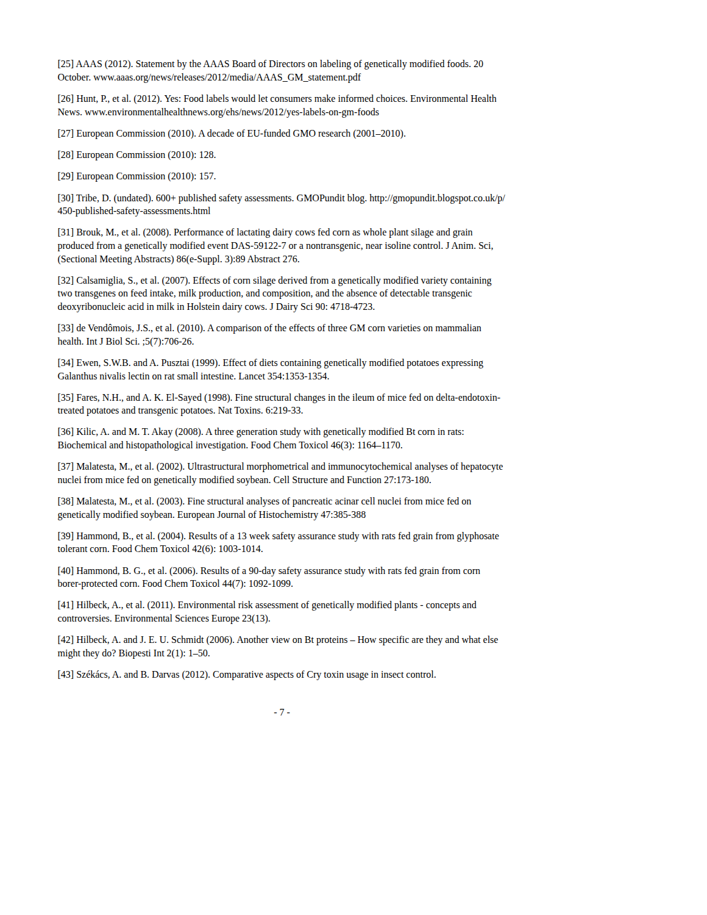[25] AAAS (2012). Statement by the AAAS Board of Directors on labeling of genetically modified foods. 20 October. www.aaas.org/news/releases/2012/media/AAAS_GM_statement.pdf
[26] Hunt, P., et al. (2012). Yes: Food labels would let consumers make informed choices. Environmental Health News. www.environmentalhealthnews.org/ehs/news/2012/yes-labels-on-gm-foods
[27] European Commission (2010). A decade of EU-funded GMO research (2001–2010).
[28] European Commission (2010): 128.
[29] European Commission (2010): 157.
[30] Tribe, D. (undated). 600+ published safety assessments. GMOPundit blog. http://gmopundit.blogspot.co.uk/p/450-published-safety-assessments.html
[31] Brouk, M., et al. (2008). Performance of lactating dairy cows fed corn as whole plant silage and grain produced from a genetically modified event DAS-59122-7 or a nontransgenic, near isoline control. J Anim. Sci, (Sectional Meeting Abstracts) 86(e-Suppl. 3):89 Abstract 276.
[32] Calsamiglia, S., et al. (2007). Effects of corn silage derived from a genetically modified variety containing two transgenes on feed intake, milk production, and composition, and the absence of detectable transgenic deoxyribonucleic acid in milk in Holstein dairy cows. J Dairy Sci 90: 4718-4723.
[33] de Vendômois, J.S., et al. (2010). A comparison of the effects of three GM corn varieties on mammalian health. Int J Biol Sci. ;5(7):706-26.
[34] Ewen, S.W.B. and A. Pusztai (1999). Effect of diets containing genetically modified potatoes expressing Galanthus nivalis lectin on rat small intestine. Lancet 354:1353-1354.
[35] Fares, N.H., and A. K. El-Sayed (1998). Fine structural changes in the ileum of mice fed on delta-endotoxin-treated potatoes and transgenic potatoes. Nat Toxins. 6:219-33.
[36] Kilic, A. and M. T. Akay (2008). A three generation study with genetically modified Bt corn in rats: Biochemical and histopathological investigation. Food Chem Toxicol 46(3): 1164–1170.
[37] Malatesta, M., et al. (2002). Ultrastructural morphometrical and immunocytochemical analyses of hepatocyte nuclei from mice fed on genetically modified soybean. Cell Structure and Function 27:173-180.
[38] Malatesta, M., et al. (2003). Fine structural analyses of pancreatic acinar cell nuclei from mice fed on genetically modified soybean. European Journal of Histochemistry 47:385-388
[39] Hammond, B., et al. (2004). Results of a 13 week safety assurance study with rats fed grain from glyphosate tolerant corn. Food Chem Toxicol 42(6): 1003-1014.
[40] Hammond, B. G., et al. (2006). Results of a 90-day safety assurance study with rats fed grain from corn borer-protected corn. Food Chem Toxicol 44(7): 1092-1099.
[41] Hilbeck, A., et al. (2011). Environmental risk assessment of genetically modified plants - concepts and controversies. Environmental Sciences Europe 23(13).
[42] Hilbeck, A. and J. E. U. Schmidt (2006). Another view on Bt proteins – How specific are they and what else might they do? Biopesti Int 2(1): 1–50.
[43] Székács, A. and B. Darvas (2012). Comparative aspects of Cry toxin usage in insect control.
- 7 -